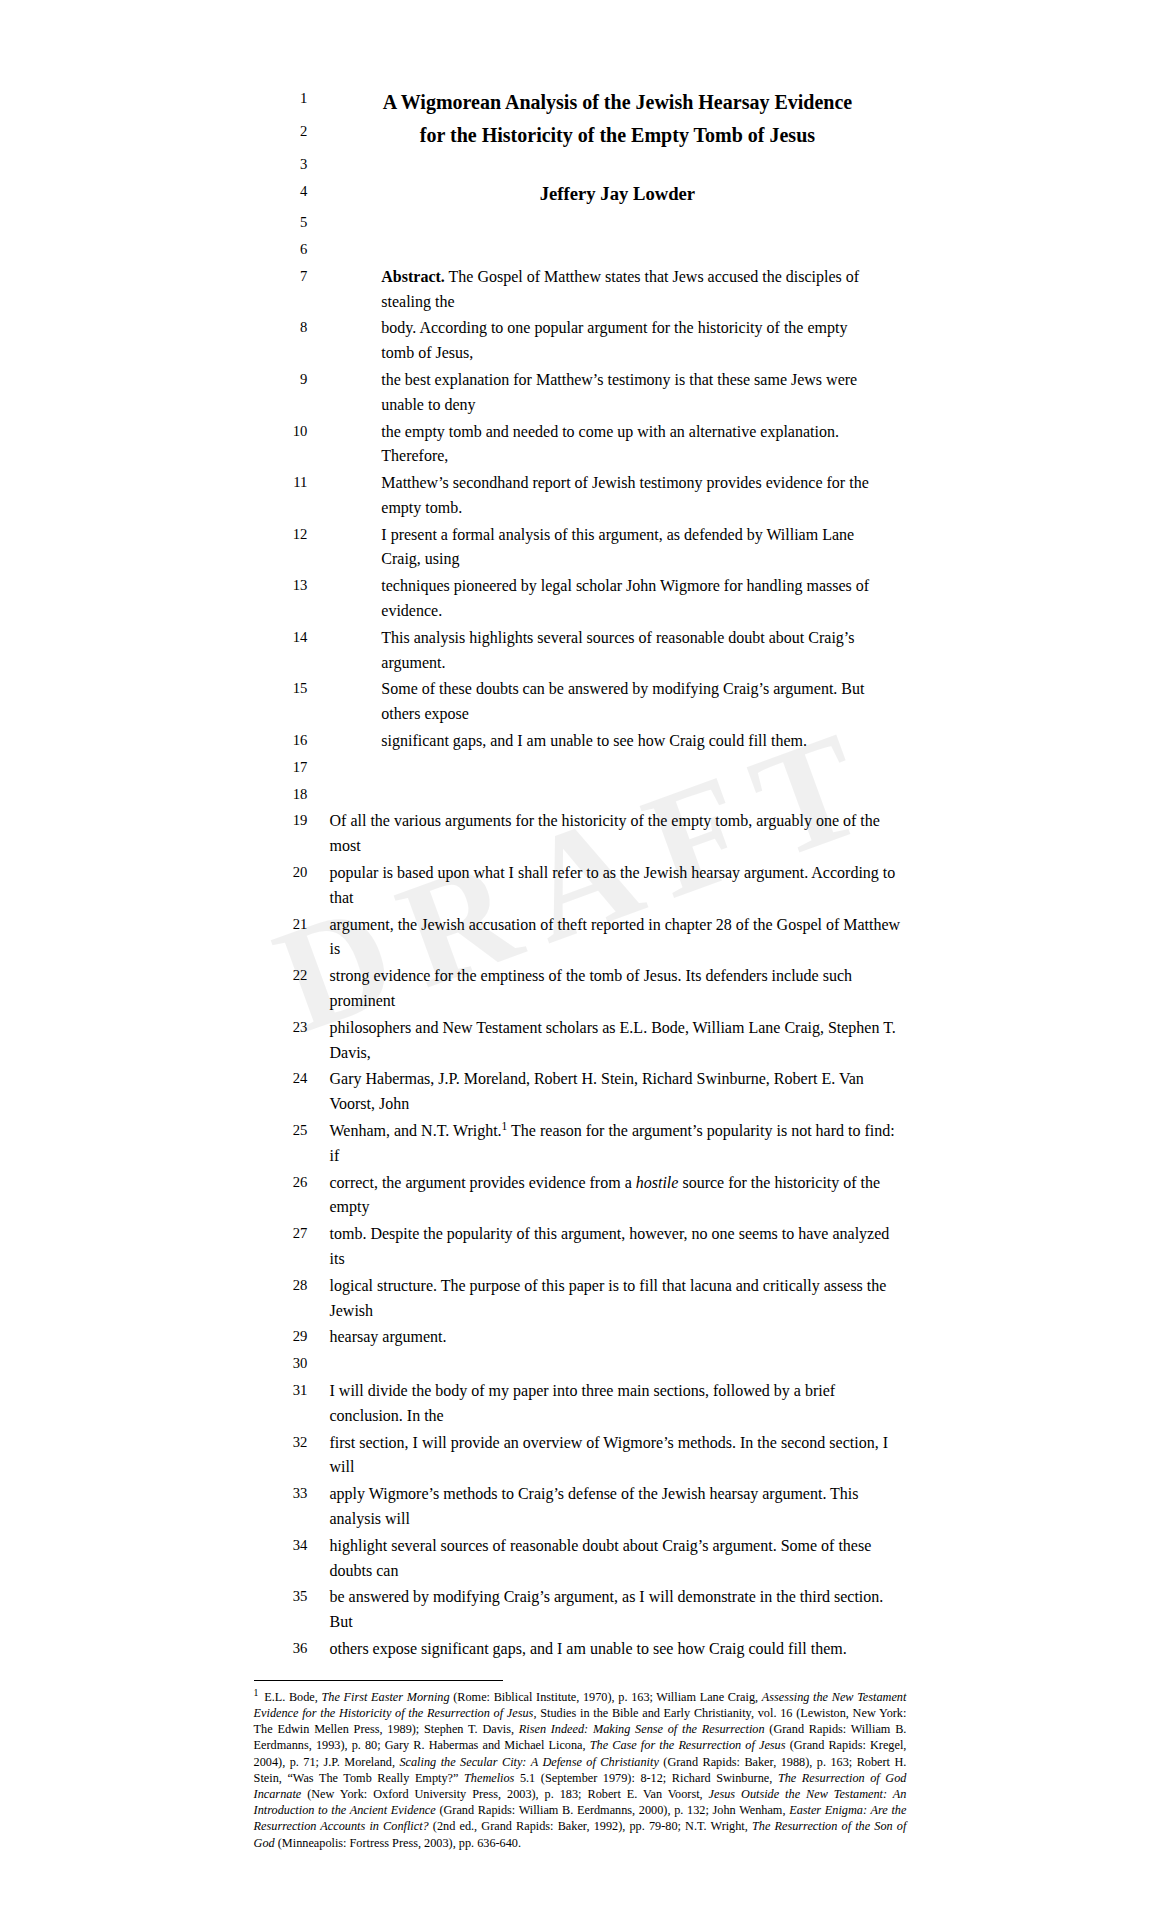DRAFT
| 1 | A Wigmorean Analysis of the Jewish Hearsay Evidence |
| 2 | for the Historicity of the Empty Tomb of Jesus |
| 3 | |
| 4 | Jeffery Jay Lowder |
| 5 | |
| 6 | |
| 7 | Abstract. The Gospel of Matthew states that Jews accused the disciples of stealing the |
| 8 | body. According to one popular argument for the historicity of the empty tomb of Jesus, |
| 9 | the best explanation for Matthew’s testimony is that these same Jews were unable to deny |
| 10 | the empty tomb and needed to come up with an alternative explanation. Therefore, |
| 11 | Matthew’s secondhand report of Jewish testimony provides evidence for the empty tomb. |
| 12 | I present a formal analysis of this argument, as defended by William Lane Craig, using |
| 13 | techniques pioneered by legal scholar John Wigmore for handling masses of evidence. |
| 14 | This analysis highlights several sources of reasonable doubt about Craig’s argument. |
| 15 | Some of these doubts can be answered by modifying Craig’s argument. But others expose |
| 16 | significant gaps, and I am unable to see how Craig could fill them. |
| 17 | |
| 18 | |
| 19 | Of all the various arguments for the historicity of the empty tomb, arguably one of the most |
| 20 | popular is based upon what I shall refer to as the Jewish hearsay argument. According to that |
| 21 | argument, the Jewish accusation of theft reported in chapter 28 of the Gospel of Matthew is |
| 22 | strong evidence for the emptiness of the tomb of Jesus. Its defenders include such prominent |
| 23 | philosophers and New Testament scholars as E.L. Bode, William Lane Craig, Stephen T. Davis, |
| 24 | Gary Habermas, J.P. Moreland, Robert H. Stein, Richard Swinburne, Robert E. Van Voorst, John |
| 25 | Wenham, and N.T. Wright. 1 The reason for the argument’s popularity is not hard to find: if |
| 26 | correct, the argument provides evidence from a hostile source for the historicity of the empty |
| 27 | tomb. Despite the popularity of this argument, however, no one seems to have analyzed its |
| 28 | logical structure. The purpose of this paper is to fill that lacuna and critically assess the Jewish |
| 29 | hearsay argument. |
| 30 | |
| 31 | I will divide the body of my paper into three main sections, followed by a brief conclusion. In the |
| 32 | first section, I will provide an overview of Wigmore’s methods. In the second section, I will |
| 33 | apply Wigmore’s methods to Craig’s defense of the Jewish hearsay argument. This analysis will |
| 34 | highlight several sources of reasonable doubt about Craig’s argument. Some of these doubts can |
| 35 | be answered by modifying Craig’s argument, as I will demonstrate in the third section. But |
| 36 | others expose significant gaps, and I am unable to see how Craig could fill them. |
1 E.L. Bode, The First Easter Morning (Rome: Biblical Institute, 1970), p. 163; William Lane Craig, Assessing the New Testament Evidence for the Historicity of the Resurrection of Jesus, Studies in the Bible and Early Christianity, vol. 16 (Lewiston, New York: The Edwin Mellen Press, 1989); Stephen T. Davis, Risen Indeed: Making Sense of the Resurrection (Grand Rapids: William B. Eerdmanns, 1993), p. 80; Gary R. Habermas and Michael Licona, The Case for the Resurrection of Jesus (Grand Rapids: Kregel, 2004), p. 71; J.P. Moreland, Scaling the Secular City: A Defense of Christianity (Grand Rapids: Baker, 1988), p. 163; Robert H. Stein, “Was The Tomb Really Empty?” Themelios 5.1 (September 1979): 8-12; Richard Swinburne, The Resurrection of God Incarnate (New York: Oxford University Press, 2003), p. 183; Robert E. Van Voorst, Jesus Outside the New Testament: An Introduction to the Ancient Evidence (Grand Rapids: William B. Eerdmanns, 2000), p. 132; John Wenham, Easter Enigma: Are the Resurrection Accounts in Conflict? (2nd ed., Grand Rapids: Baker, 1992), pp. 79-80; N.T. Wright, The Resurrection of the Son of God (Minneapolis: Fortress Press, 2003), pp. 636-640.